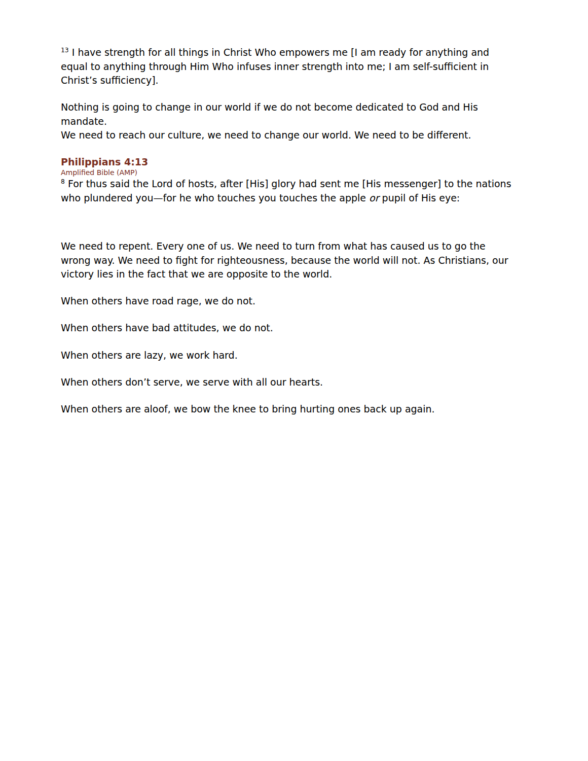13 I have strength for all things in Christ Who empowers me [I am ready for anything and equal to anything through Him Who infuses inner strength into me; I am self-sufficient in Christ’s sufficiency].
Nothing is going to change in our world if we do not become dedicated to God and His mandate.
We need to reach our culture, we need to change our world. We need to be different.
Philippians 4:13
Amplified Bible (AMP)
8 For thus said the Lord of hosts, after [His] glory had sent me [His messenger] to the nations who plundered you—for he who touches you touches the apple or pupil of His eye:
We need to repent. Every one of us. We need to turn from what has caused us to go the wrong way. We need to fight for righteousness, because the world will not. As Christians, our victory lies in the fact that we are opposite to the world.
When others have road rage, we do not.
When others have bad attitudes, we do not.
When others are lazy, we work hard.
When others don’t serve, we serve with all our hearts.
When others are aloof, we bow the knee to bring hurting ones back up again.